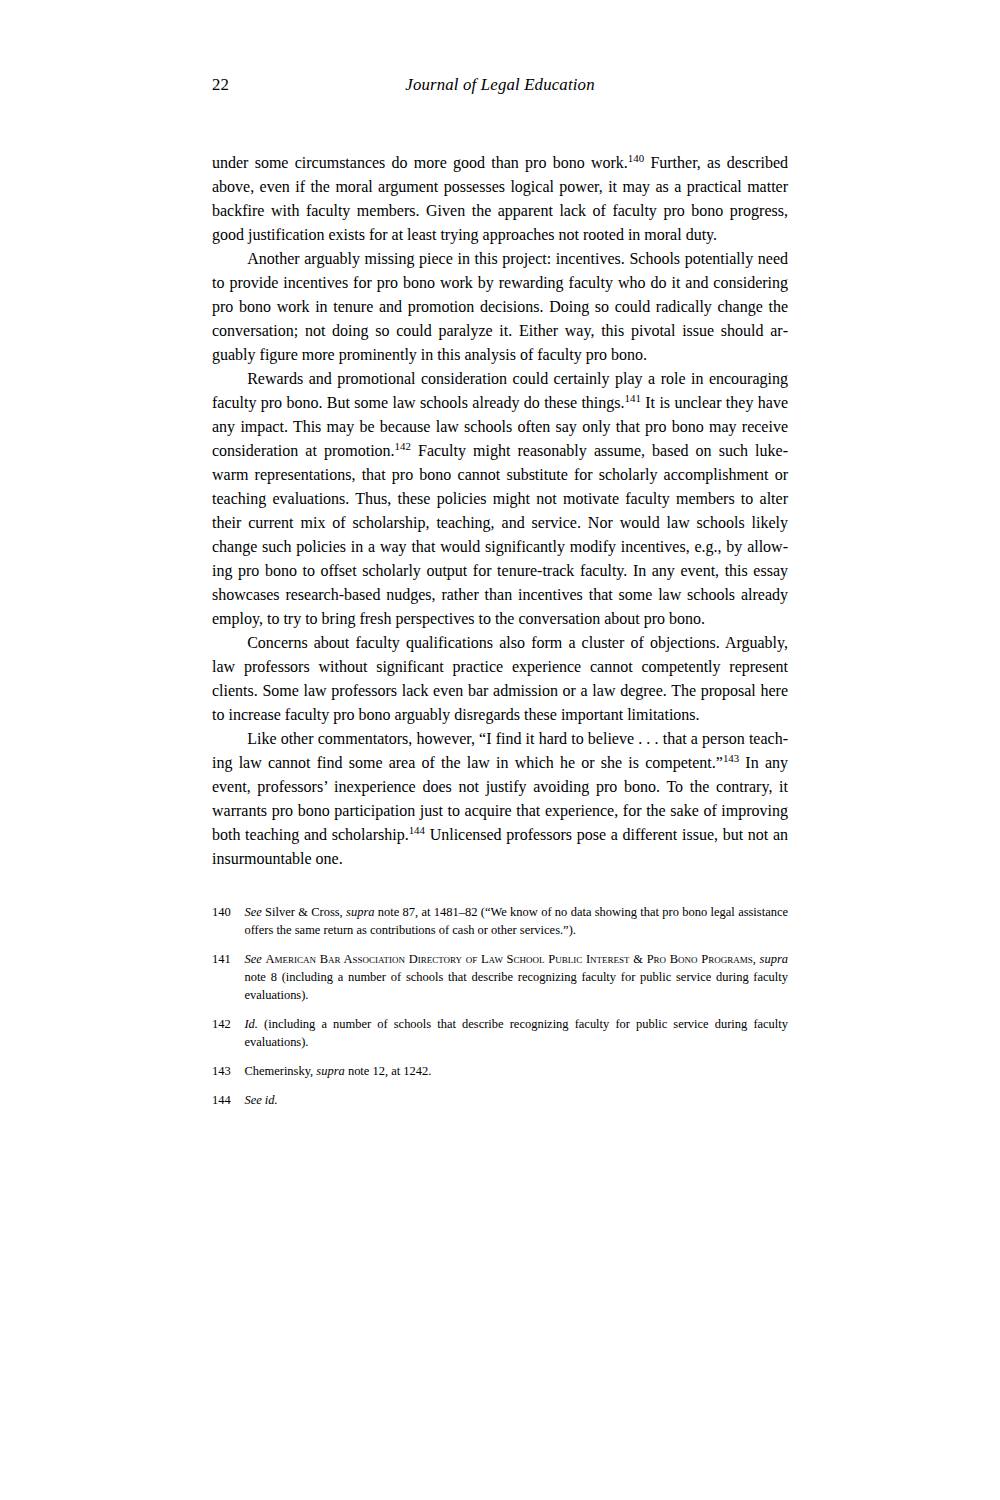22
Journal of Legal Education
under some circumstances do more good than pro bono work.140 Further, as described above, even if the moral argument possesses logical power, it may as a practical matter backfire with faculty members. Given the apparent lack of faculty pro bono progress, good justification exists for at least trying approaches not rooted in moral duty.
Another arguably missing piece in this project: incentives. Schools potentially need to provide incentives for pro bono work by rewarding faculty who do it and considering pro bono work in tenure and promotion decisions. Doing so could radically change the conversation; not doing so could paralyze it. Either way, this pivotal issue should arguably figure more prominently in this analysis of faculty pro bono.
Rewards and promotional consideration could certainly play a role in encouraging faculty pro bono. But some law schools already do these things.141 It is unclear they have any impact. This may be because law schools often say only that pro bono may receive consideration at promotion.142 Faculty might reasonably assume, based on such lukewarm representations, that pro bono cannot substitute for scholarly accomplishment or teaching evaluations. Thus, these policies might not motivate faculty members to alter their current mix of scholarship, teaching, and service. Nor would law schools likely change such policies in a way that would significantly modify incentives, e.g., by allowing pro bono to offset scholarly output for tenure-track faculty. In any event, this essay showcases research-based nudges, rather than incentives that some law schools already employ, to try to bring fresh perspectives to the conversation about pro bono.
Concerns about faculty qualifications also form a cluster of objections. Arguably, law professors without significant practice experience cannot competently represent clients. Some law professors lack even bar admission or a law degree. The proposal here to increase faculty pro bono arguably disregards these important limitations.
Like other commentators, however, “I find it hard to believe . . . that a person teaching law cannot find some area of the law in which he or she is competent.”143 In any event, professors’ inexperience does not justify avoiding pro bono. To the contrary, it warrants pro bono participation just to acquire that experience, for the sake of improving both teaching and scholarship.144 Unlicensed professors pose a different issue, but not an insurmountable one.
140
See Silver & Cross, supra note 87, at 1481–82 (“We know of no data showing that pro bono legal assistance offers the same return as contributions of cash or other services.”).
141
See American Bar Association Directory of Law School Public Interest & Pro Bono Programs, supra note 8 (including a number of schools that describe recognizing faculty for public service during faculty evaluations).
142
Id. (including a number of schools that describe recognizing faculty for public service during faculty evaluations).
143
Chemerinsky, supra note 12, at 1242.
144
See id.